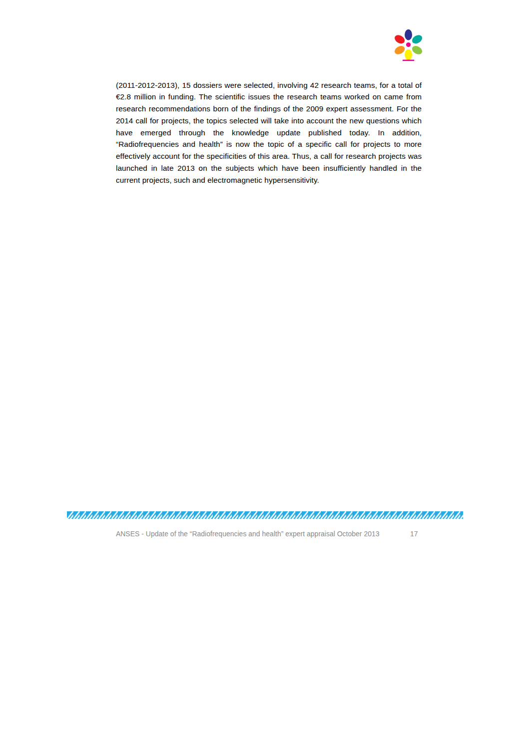(2011-2012-2013), 15 dossiers were selected, involving 42 research teams, for a total of €2.8 million in funding. The scientific issues the research teams worked on came from research recommendations born of the findings of the 2009 expert assessment. For the 2014 call for projects, the topics selected will take into account the new questions which have emerged through the knowledge update published today. In addition, “Radiofrequencies and health” is now the topic of a specific call for projects to more effectively account for the specificities of this area. Thus, a call for research projects was launched in late 2013 on the subjects which have been insufficiently handled in the current projects, such and electromagnetic hypersensitivity.
ANSES - Update of the “Radiofrequencies and health” expert appraisal October 2013 17